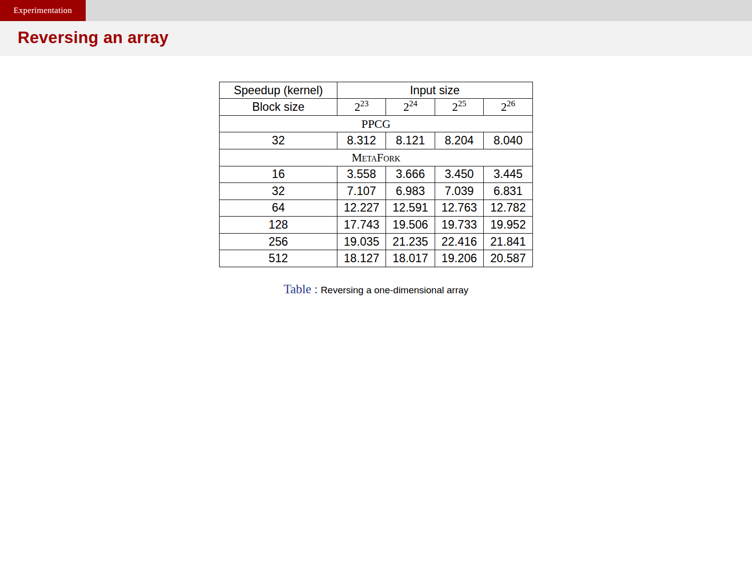Experimentation
Reversing an array
| Speedup (kernel) | Input size |
| Block size | 2 23 | 2 24 | 2 25 | 2 26 |
| PPCG |
| 32 | 8.312 | 8.121 | 8.204 | 8.040 |
| MetaFork |
| 16 | 3.558 | 3.666 | 3.450 | 3.445 |
| 32 | 7.107 | 6.983 | 7.039 | 6.831 |
| 64 | 12.227 | 12.591 | 12.763 | 12.782 |
| 128 | 17.743 | 19.506 | 19.733 | 19.952 |
| 256 | 19.035 | 21.235 | 22.416 | 21.841 |
| 512 | 18.127 | 18.017 | 19.206 | 20.587 |
Table : Reversing a one-dimensional array